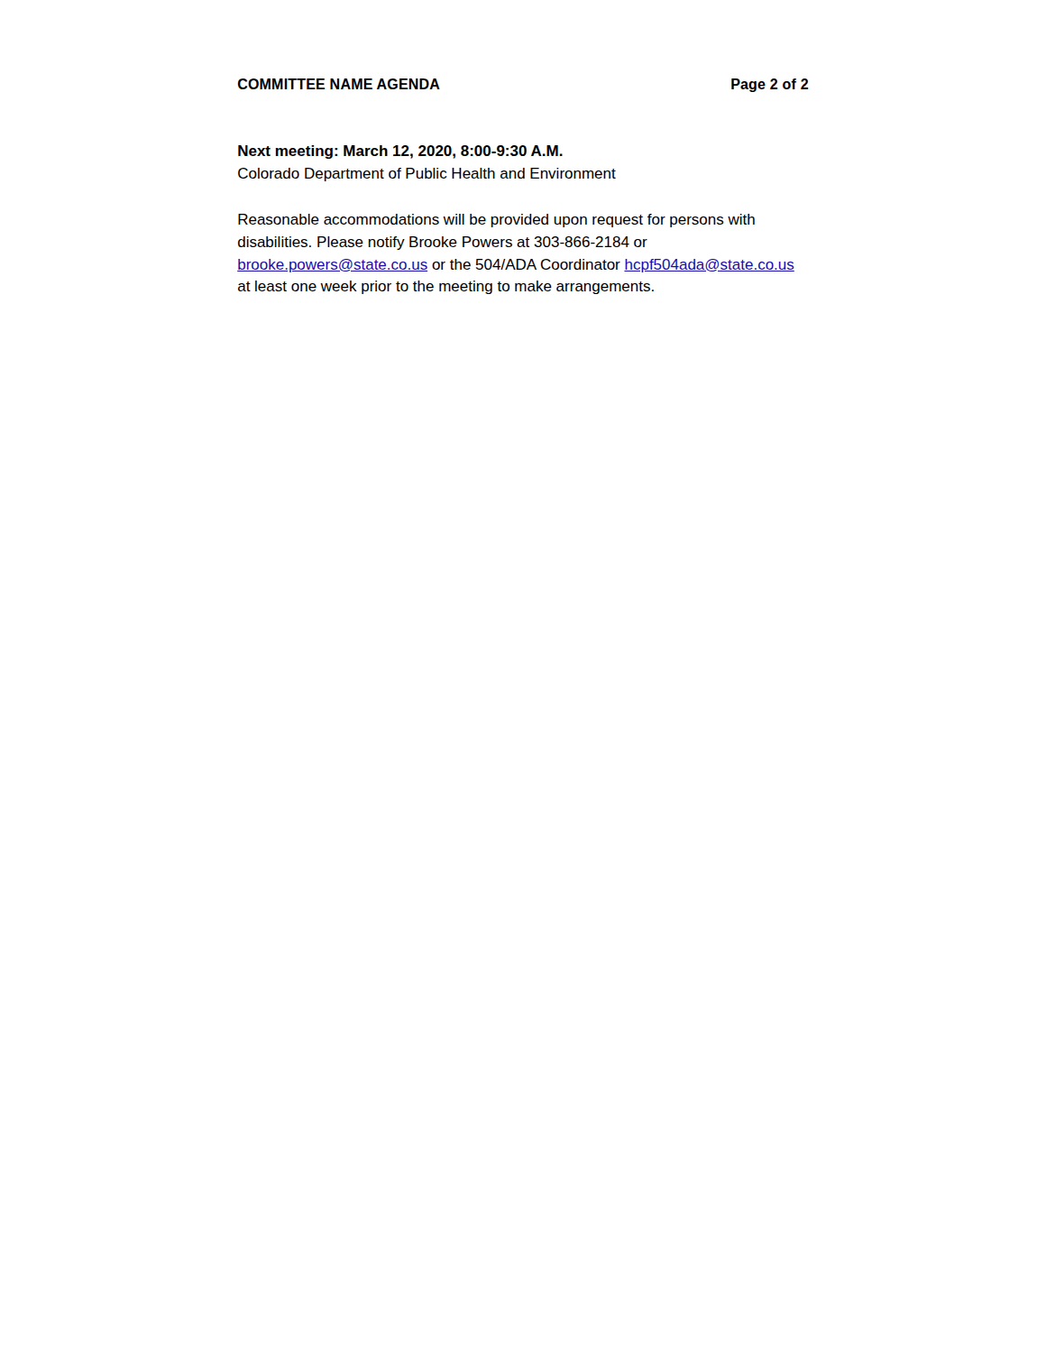Committee Name Agenda Page 2 of 2
Next meeting: March 12, 2020, 8:00-9:30 A.M.
Colorado Department of Public Health and Environment
Reasonable accommodations will be provided upon request for persons with disabilities. Please notify Brooke Powers at 303-866-2184 or brooke.powers@state.co.us or the 504/ADA Coordinator hcpf504ada@state.co.us at least one week prior to the meeting to make arrangements.